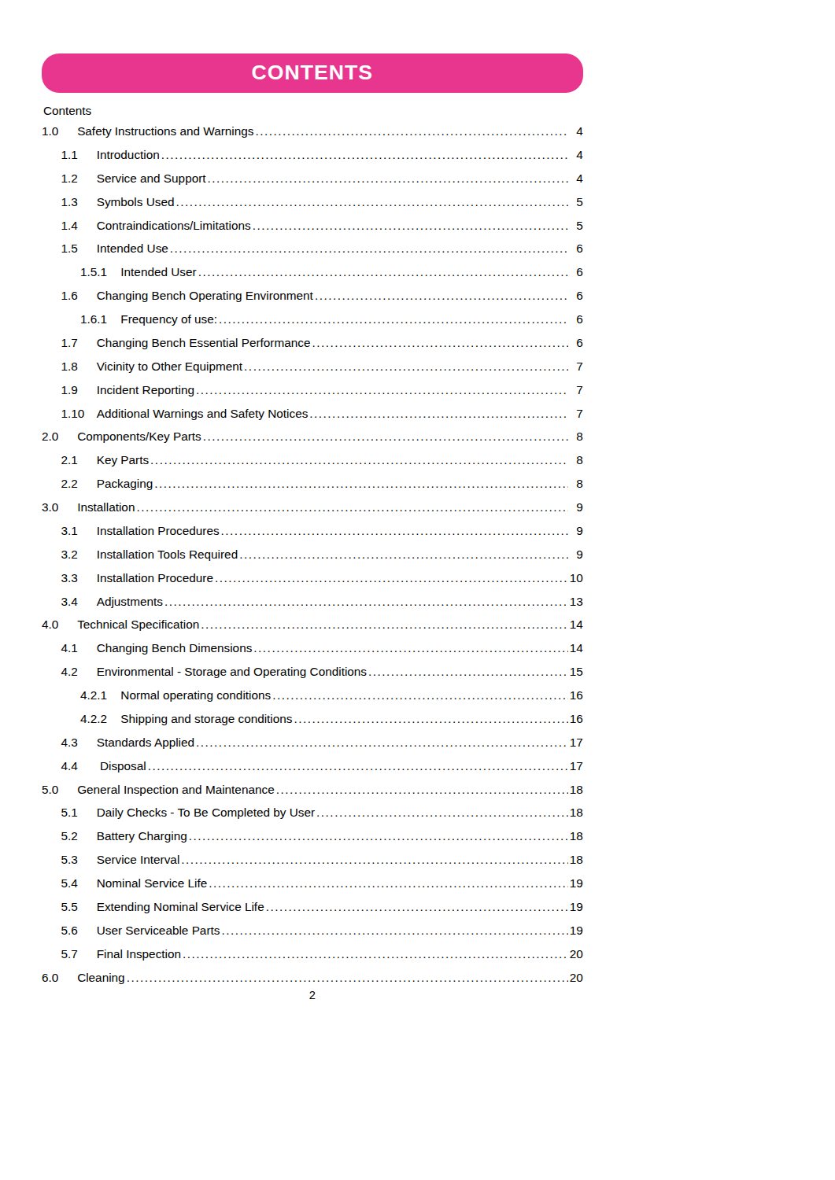CONTENTS
Contents
1.0 Safety Instructions and Warnings................................................................................................................................................. 4
1.1 Introduction................................................................................................................................................. 4
1.2 Service and Support................................................................................................................................................. 4
1.3 Symbols Used................................................................................................................................................. 5
1.4 Contraindications/Limitations................................................................................................................................................. 5
1.5 Intended Use................................................................................................................................................. 6
1.5.1 Intended User................................................................................................................................................. 6
1.6 Changing Bench Operating Environment................................................................................................................................................. 6
1.6.1 Frequency of use:................................................................................................................................................. 6
1.7 Changing Bench Essential Performance................................................................................................................................................. 6
1.8 Vicinity to Other Equipment................................................................................................................................................. 7
1.9 Incident Reporting................................................................................................................................................. 7
1.10 Additional Warnings and Safety Notices................................................................................................................................................. 7
2.0 Components/Key Parts................................................................................................................................................. 8
2.1 Key Parts................................................................................................................................................. 8
2.2 Packaging................................................................................................................................................. 8
3.0 Installation................................................................................................................................................. 9
3.1 Installation Procedures................................................................................................................................................. 9
3.2 Installation Tools Required................................................................................................................................................. 9
3.3 Installation Procedure................................................................................................................................................. 10
3.4 Adjustments................................................................................................................................................. 13
4.0 Technical Specification................................................................................................................................................. 14
4.1 Changing Bench Dimensions................................................................................................................................................. 14
4.2 Environmental - Storage and Operating Conditions................................................................................................................................................. 15
4.2.1 Normal operating conditions................................................................................................................................................. 16
4.2.2 Shipping and storage conditions................................................................................................................................................. 16
4.3 Standards Applied................................................................................................................................................. 17
4.4 Disposal................................................................................................................................................. 17
5.0 General Inspection and Maintenance................................................................................................................................................. 18
5.1 Daily Checks - To Be Completed by User................................................................................................................................................. 18
5.2 Battery Charging................................................................................................................................................. 18
5.3 Service Interval................................................................................................................................................. 18
5.4 Nominal Service Life................................................................................................................................................. 19
5.5 Extending Nominal Service Life................................................................................................................................................. 19
5.6 User Serviceable Parts................................................................................................................................................. 19
5.7 Final Inspection................................................................................................................................................. 20
6.0 Cleaning................................................................................................................................................. 20
2